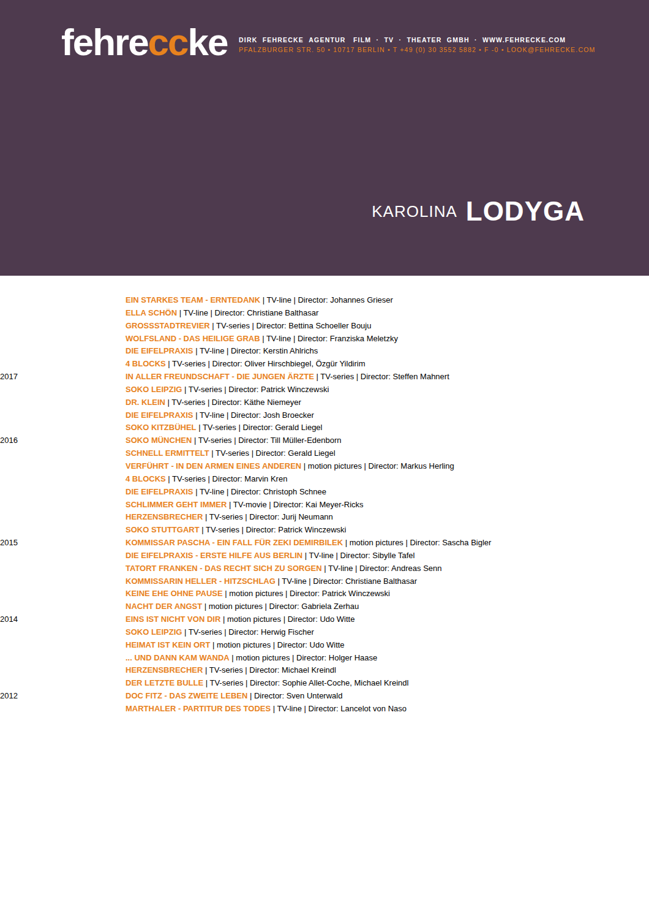fehreccke
DIRK FEHRECKE AGENTUR FILM · TV · THEATER GMBH · WWW.FEHRECKE.COM
PFALZBURGER STR. 50 • 10717 BERLIN • T +49 (0) 30 3552 5882 • F -0 • LOOK@FEHRECKE.COM
KAROLINA LODYGA
| | EIN STARKES TEAM - ERNTEDANK / TV-line / Director: Johannes Grieser |
| | ELLA SCHÖN / TV-line / Director: Christiane Balthasar |
| | GROSSSTADTREVIER / TV-series / Director: Bettina Schoeller Bouju |
| | WOLFSLAND - DAS HEILIGE GRAB / TV-line / Director: Franziska Meletzky |
| | DIE EIFELPRAXIS / TV-line / Director: Kerstin Ahlrichs |
| | 4 BLOCKS / TV-series / Director: Oliver Hirschbiegel, Özgür Yildirim |
| 2017 | IN ALLER FREUNDSCHAFT - DIE JUNGEN ÄRZTE / TV-series / Director: Steffen Mahnert |
| | SOKO LEIPZIG / TV-series / Director: Patrick Winczewski |
| | DR. KLEIN / TV-series / Director: Käthe Niemeyer |
| | DIE EIFELPRAXIS / TV-line / Director: Josh Broecker |
| | SOKO KITZBÜHEL / TV-series / Director: Gerald Liegel |
| 2016 | SOKO MÜNCHEN / TV-series / Director: Till Müller-Edenborn |
| | SCHNELL ERMITTELT / TV-series / Director: Gerald Liegel |
| | VERFÜHRT - IN DEN ARMEN EINES ANDEREN / motion pictures / Director: Markus Herling |
| | 4 BLOCKS / TV-series / Director: Marvin Kren |
| | DIE EIFELPRAXIS / TV-line / Director: Christoph Schnee |
| | SCHLIMMER GEHT IMMER / TV-movie / Director: Kai Meyer-Ricks |
| | HERZENSBRECHER / TV-series / Director: Jurij Neumann |
| | SOKO STUTTGART / TV-series / Director: Patrick Winczewski |
| 2015 | KOMMISSAR PASCHA - EIN FALL FÜR ZEKI DEMIRBILEK / motion pictures / Director: Sascha Bigler |
| | DIE EIFELPRAXIS - ERSTE HILFE AUS BERLIN / TV-line / Director: Sibylle Tafel |
| | TATORT FRANKEN - DAS RECHT SICH ZU SORGEN / TV-line / Director: Andreas Senn |
| | KOMMISSARIN HELLER - HITZSCHLAG / TV-line / Director: Christiane Balthasar |
| | KEINE EHE OHNE PAUSE / motion pictures / Director: Patrick Winczewski |
| | NACHT DER ANGST / motion pictures / Director: Gabriela Zerhau |
| 2014 | EINS IST NICHT VON DIR / motion pictures / Director: Udo Witte |
| | SOKO LEIPZIG / TV-series / Director: Herwig Fischer |
| | HEIMAT IST KEIN ORT / motion pictures / Director: Udo Witte |
| | ... UND DANN KAM WANDA / motion pictures / Director: Holger Haase |
| | HERZENSBRECHER / TV-series / Director: Michael Kreindl |
| | DER LETZTE BULLE / TV-series / Director: Sophie Allet-Coche, Michael Kreindl |
| 2012 | DOC FITZ - DAS ZWEITE LEBEN / Director: Sven Unterwald |
| | MARTHALER - PARTITUR DES TODES / TV-line / Director: Lancelot von Naso |